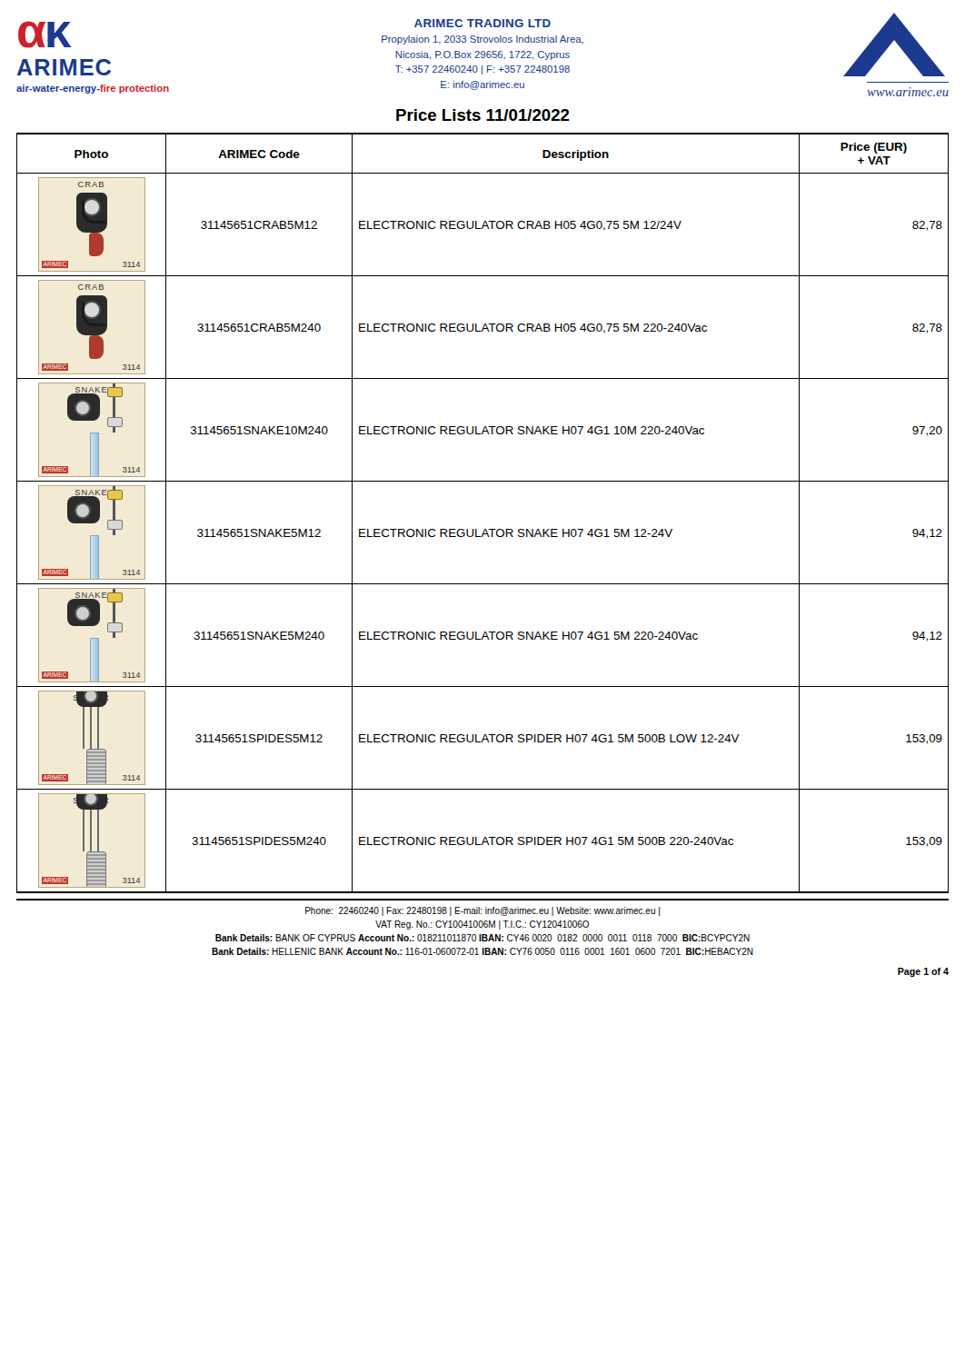ακ
ARIMEC
air-water-energy-fire protection
ARIMEC TRADING LTD
Propylaion 1, 2033 Strovolos Industrial Area,
Nicosia, P.O.Box 29656, 1722, Cyprus
T: +357 22460240 | F: +357 22480198
E: info@arimec.eu
www.arimec.eu
Price Lists 11/01/2022
| Photo | ARIMEC Code | Description | Price (EUR) + VAT |
| --- | --- | --- | --- |
| CRAB ARIMEC 3114 | 31145651CRAB5M12 | ELECTRONIC REGULATOR CRAB H05 4G0,75 5M 12/24V | 82,78 |
| CRAB ARIMEC 3114 | 31145651CRAB5M240 | ELECTRONIC REGULATOR CRAB H05 4G0,75 5M 220-240Vac | 82,78 |
| SNAKE ARIMEC 3114 | 31145651SNAKE10M240 | ELECTRONIC REGULATOR SNAKE H07 4G1 10M 220-240Vac | 97,20 |
| SNAKE ARIMEC 3114 | 31145651SNAKE5M12 | ELECTRONIC REGULATOR SNAKE H07 4G1 5M 12-24V | 94,12 |
| SNAKE ARIMEC 3114 | 31145651SNAKE5M240 | ELECTRONIC REGULATOR SNAKE H07 4G1 5M 220-240Vac | 94,12 |
| SPIDER ARIMEC 3114 | 31145651SPIDES5M12 | ELECTRONIC REGULATOR SPIDER H07 4G1 5M 500B LOW 12-24V | 153,09 |
| SPIDER ARIMEC 3114 | 31145651SPIDES5M240 | ELECTRONIC REGULATOR SPIDER H07 4G1 5M 500B 220-240Vac | 153,09 |
Phone: 22460240 | Fax: 22480198 | E-mail: info@arimec.eu | Website: www.arimec.eu |
VAT Reg. No.: CY10041006M | T.I.C.: CY12041006O
Bank Details: BANK OF CYPRUS Account No.: 018211011870 IBAN: CY46 0020 0182 0000 0011 0118 7000 BIC: BCYPCY2N
Bank Details: HELLENIC BANK Account No.: 116-01-060072-01 IBAN: CY76 0050 0116 0001 1601 0600 7201 BIC: HEBACY2N
Page 1 of 4